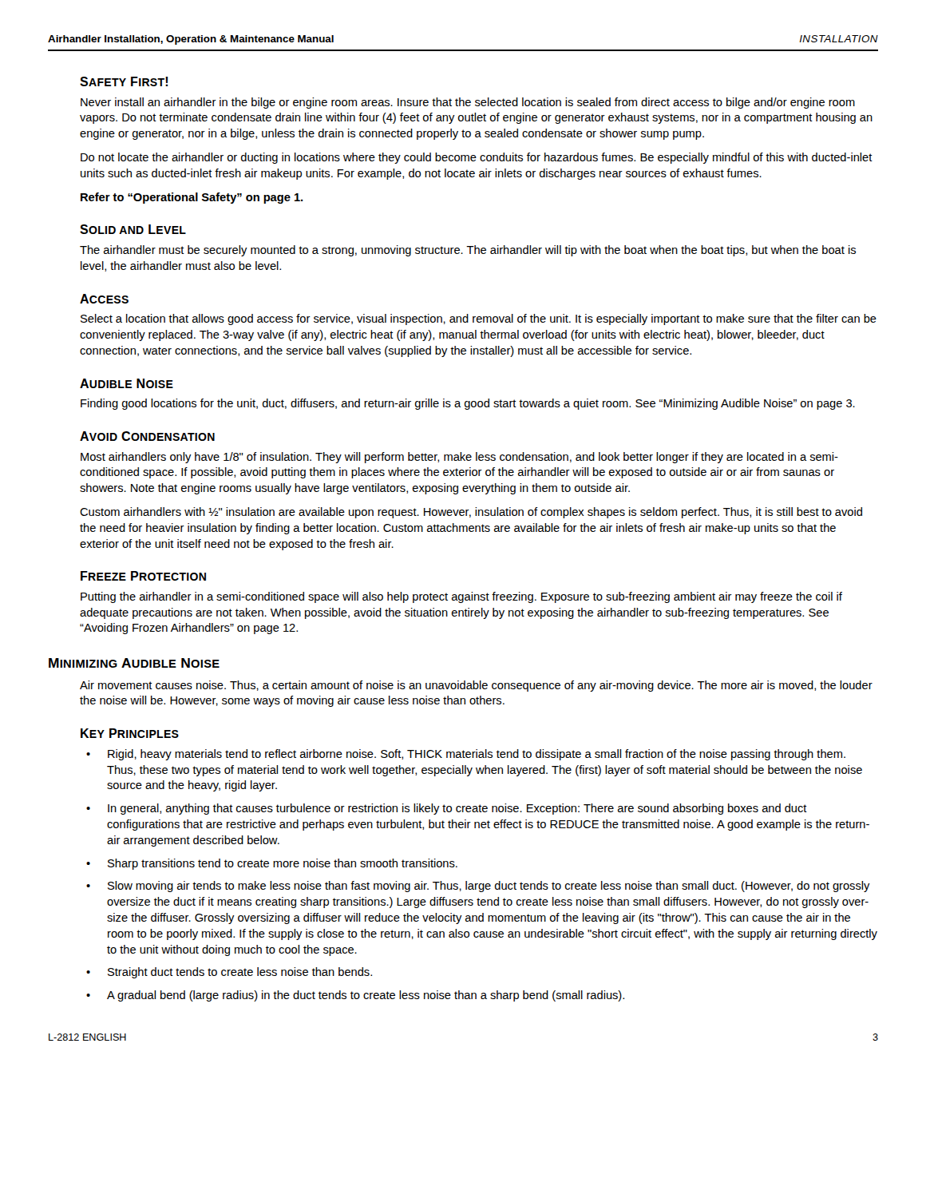Airhandler Installation, Operation & Maintenance Manual
INSTALLATION
SAFETY FIRST!
Never install an airhandler in the bilge or engine room areas. Insure that the selected location is sealed from direct access to bilge and/or engine room vapors. Do not terminate condensate drain line within four (4) feet of any outlet of engine or generator exhaust systems, nor in a compartment housing an engine or generator, nor in a bilge, unless the drain is connected properly to a sealed condensate or shower sump pump.
Do not locate the airhandler or ducting in locations where they could become conduits for hazardous fumes. Be especially mindful of this with ducted-inlet units such as ducted-inlet fresh air makeup units. For example, do not locate air inlets or discharges near sources of exhaust fumes.
Refer to “Operational Safety” on page 1.
SOLID AND LEVEL
The airhandler must be securely mounted to a strong, unmoving structure. The airhandler will tip with the boat when the boat tips, but when the boat is level, the airhandler must also be level.
ACCESS
Select a location that allows good access for service, visual inspection, and removal of the unit. It is especially important to make sure that the filter can be conveniently replaced. The 3-way valve (if any), electric heat (if any), manual thermal overload (for units with electric heat), blower, bleeder, duct connection, water connections, and the service ball valves (supplied by the installer) must all be accessible for service.
AUDIBLE NOISE
Finding good locations for the unit, duct, diffusers, and return-air grille is a good start towards a quiet room. See “Minimizing Audible Noise” on page 3.
AVOID CONDENSATION
Most airhandlers only have 1/8" of insulation. They will perform better, make less condensation, and look better longer if they are located in a semi-conditioned space. If possible, avoid putting them in places where the exterior of the airhandler will be exposed to outside air or air from saunas or showers. Note that engine rooms usually have large ventilators, exposing everything in them to outside air.
Custom airhandlers with ½" insulation are available upon request. However, insulation of complex shapes is seldom perfect. Thus, it is still best to avoid the need for heavier insulation by finding a better location. Custom attachments are available for the air inlets of fresh air make-up units so that the exterior of the unit itself need not be exposed to the fresh air.
FREEZE PROTECTION
Putting the airhandler in a semi-conditioned space will also help protect against freezing. Exposure to sub-freezing ambient air may freeze the coil if adequate precautions are not taken. When possible, avoid the situation entirely by not exposing the airhandler to sub-freezing temperatures. See “Avoiding Frozen Airhandlers” on page 12.
MINIMIZING AUDIBLE NOISE
Air movement causes noise. Thus, a certain amount of noise is an unavoidable consequence of any air-moving device. The more air is moved, the louder the noise will be. However, some ways of moving air cause less noise than others.
KEY PRINCIPLES
Rigid, heavy materials tend to reflect airborne noise. Soft, THICK materials tend to dissipate a small fraction of the noise passing through them. Thus, these two types of material tend to work well together, especially when layered. The (first) layer of soft material should be between the noise source and the heavy, rigid layer.
In general, anything that causes turbulence or restriction is likely to create noise. Exception: There are sound absorbing boxes and duct configurations that are restrictive and perhaps even turbulent, but their net effect is to REDUCE the transmitted noise. A good example is the return-air arrangement described below.
Sharp transitions tend to create more noise than smooth transitions.
Slow moving air tends to make less noise than fast moving air. Thus, large duct tends to create less noise than small duct. (However, do not grossly oversize the duct if it means creating sharp transitions.) Large diffusers tend to create less noise than small diffusers. However, do not grossly over-size the diffuser. Grossly oversizing a diffuser will reduce the velocity and momentum of the leaving air (its "throw"). This can cause the air in the room to be poorly mixed. If the supply is close to the return, it can also cause an undesirable "short circuit effect", with the supply air returning directly to the unit without doing much to cool the space.
Straight duct tends to create less noise than bends.
A gradual bend (large radius) in the duct tends to create less noise than a sharp bend (small radius).
L-2812 ENGLISH
3